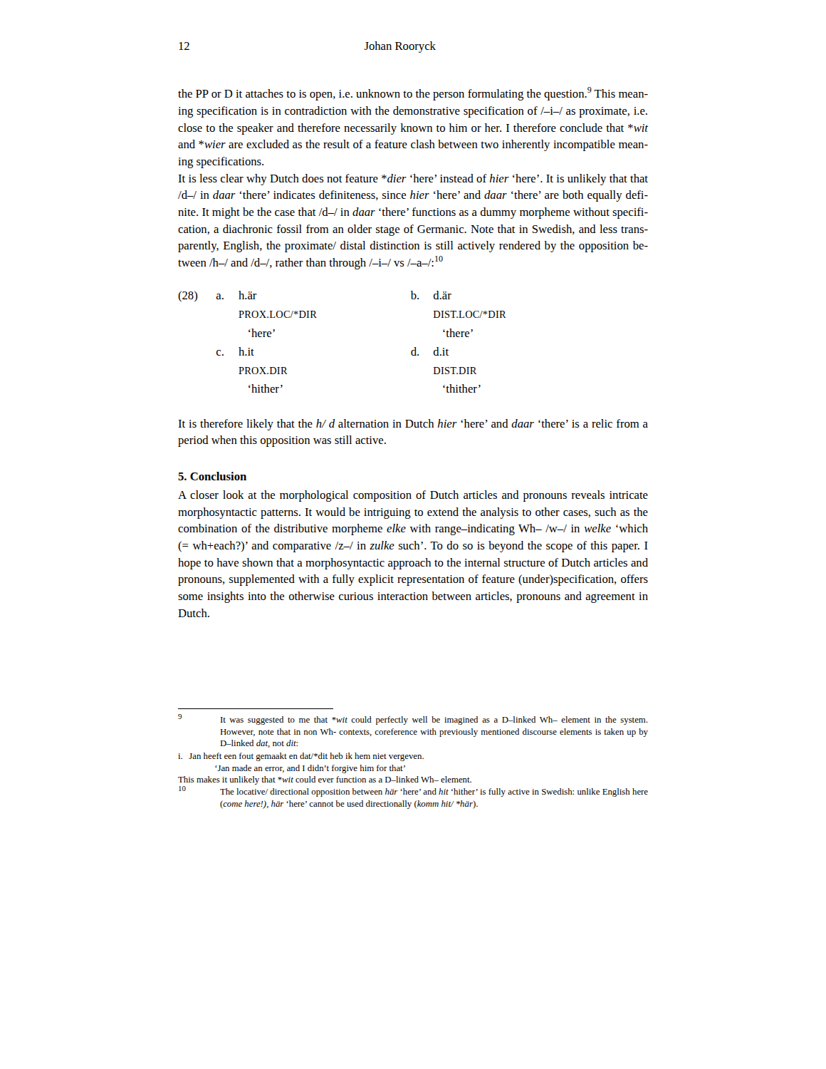12
Johan Rooryck
the PP or D it attaches to is open, i.e. unknown to the person formulating the question.9 This meaning specification is in contradiction with the demonstrative specification of /–i–/ as proximate, i.e. close to the speaker and therefore necessarily known to him or her. I therefore conclude that *wit and *wier are excluded as the result of a feature clash between two inherently incompatible meaning specifications.
It is less clear why Dutch does not feature *dier ‘here’ instead of hier ‘here’. It is unlikely that that /d–/ in daar ‘there’ indicates definiteness, since hier ‘here’ and daar ‘there’ are both equally definite. It might be the case that /d–/ in daar ‘there’ functions as a dummy morpheme without specification, a diachronic fossil from an older stage of Germanic. Note that in Swedish, and less transparently, English, the proximate/ distal distinction is still actively rendered by the opposition between /h–/ and /d–/, rather than through /–i–/ vs /–a–/:10
| (28) | a. | h.är | b. | d.är |
| | | PROX.LOC/*DIR | | DIST.LOC/*DIR |
| | | ‘here’ | | ‘there’ |
| | c. | h.it | d. | d.it |
| | | PROX.DIR | | DIST.DIR |
| | | ‘hither’ | | ‘thither’ |
It is therefore likely that the h/ d alternation in Dutch hier ‘here’ and daar ‘there’ is a relic from a period when this opposition was still active.
5. Conclusion
A closer look at the morphological composition of Dutch articles and pronouns reveals intricate morphosyntactic patterns. It would be intriguing to extend the analysis to other cases, such as the combination of the distributive morpheme elke with range–indicating Wh– /w–/ in welke ‘which (= wh+each?)’ and comparative /z–/ in zulke such’. To do so is beyond the scope of this paper. I hope to have shown that a morphosyntactic approach to the internal structure of Dutch articles and pronouns, supplemented with a fully explicit representation of feature (under)specification, offers some insights into the otherwise curious interaction between articles, pronouns and agreement in Dutch.
9
It was suggested to me that *wit could perfectly well be imagined as a D–linked Wh– element in the system. However, note that in non Wh- contexts, coreference with previously mentioned discourse elements is taken up by D–linked dat, not dit:
i.
Jan heeft een fout gemaakt en dat/*dit heb ik hem niet vergeven.
‘Jan made an error, and I didn’t forgive him for that’
This makes it unlikely that *wit could ever function as a D–linked Wh– element.
10
The locative/ directional opposition between här ‘here’ and hit ‘hither’ is fully active in Swedish: unlike English here (come here!), här ‘here’ cannot be used directionally (komm hit/ *här).